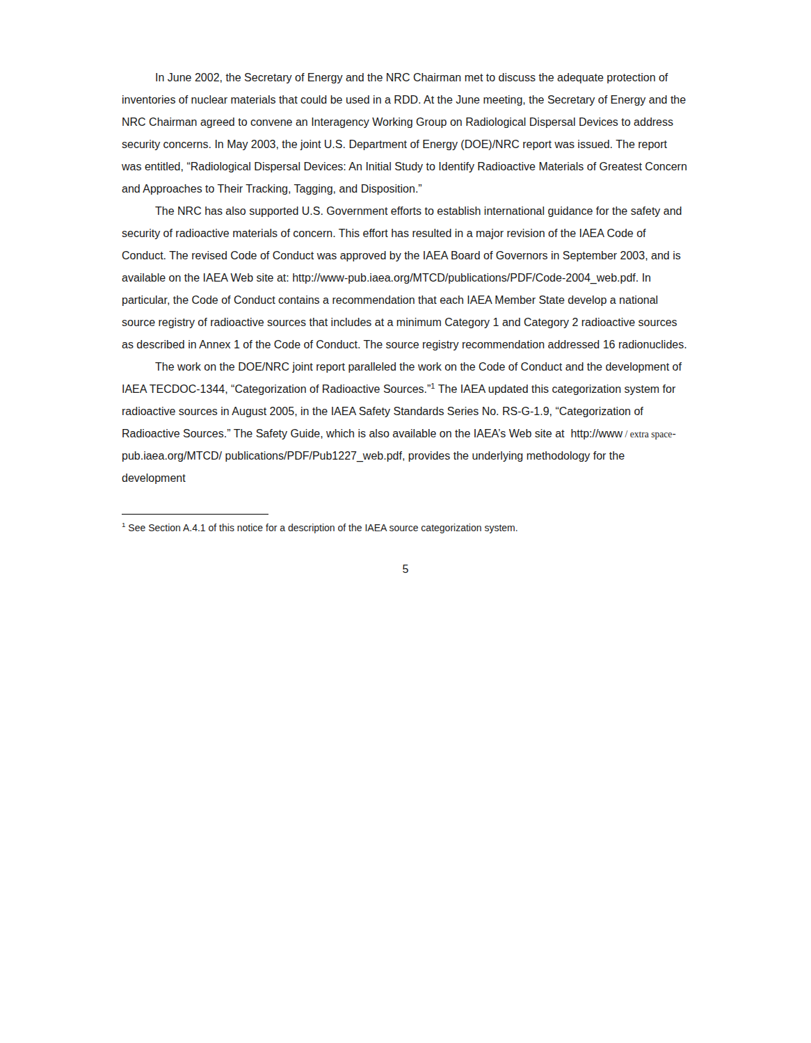In June 2002, the Secretary of Energy and the NRC Chairman met to discuss the adequate protection of inventories of nuclear materials that could be used in a RDD. At the June meeting, the Secretary of Energy and the NRC Chairman agreed to convene an Interagency Working Group on Radiological Dispersal Devices to address security concerns. In May 2003, the joint U.S. Department of Energy (DOE)/NRC report was issued. The report was entitled, “Radiological Dispersal Devices: An Initial Study to Identify Radioactive Materials of Greatest Concern and Approaches to Their Tracking, Tagging, and Disposition.”
The NRC has also supported U.S. Government efforts to establish international guidance for the safety and security of radioactive materials of concern. This effort has resulted in a major revision of the IAEA Code of Conduct. The revised Code of Conduct was approved by the IAEA Board of Governors in September 2003, and is available on the IAEA Web site at: http://www-pub.iaea.org/MTCD/publications/PDF/Code-2004_web.pdf. In particular, the Code of Conduct contains a recommendation that each IAEA Member State develop a national source registry of radioactive sources that includes at a minimum Category 1 and Category 2 radioactive sources as described in Annex 1 of the Code of Conduct. The source registry recommendation addressed 16 radionuclides.
The work on the DOE/NRC joint report paralleled the work on the Code of Conduct and the development of IAEA TECDOC-1344, “Categorization of Radioactive Sources.”1 The IAEA updated this categorization system for radioactive sources in August 2005, in the IAEA Safety Standards Series No. RS-G-1.9, “Categorization of Radioactive Sources.” The Safety Guide, which is also available on the IAEA’s Web site at http://www / extra space-pub.iaea.org/MTCD/ publications/PDF/Pub1227_web.pdf, provides the underlying methodology for the development
1 See Section A.4.1 of this notice for a description of the IAEA source categorization system.
5